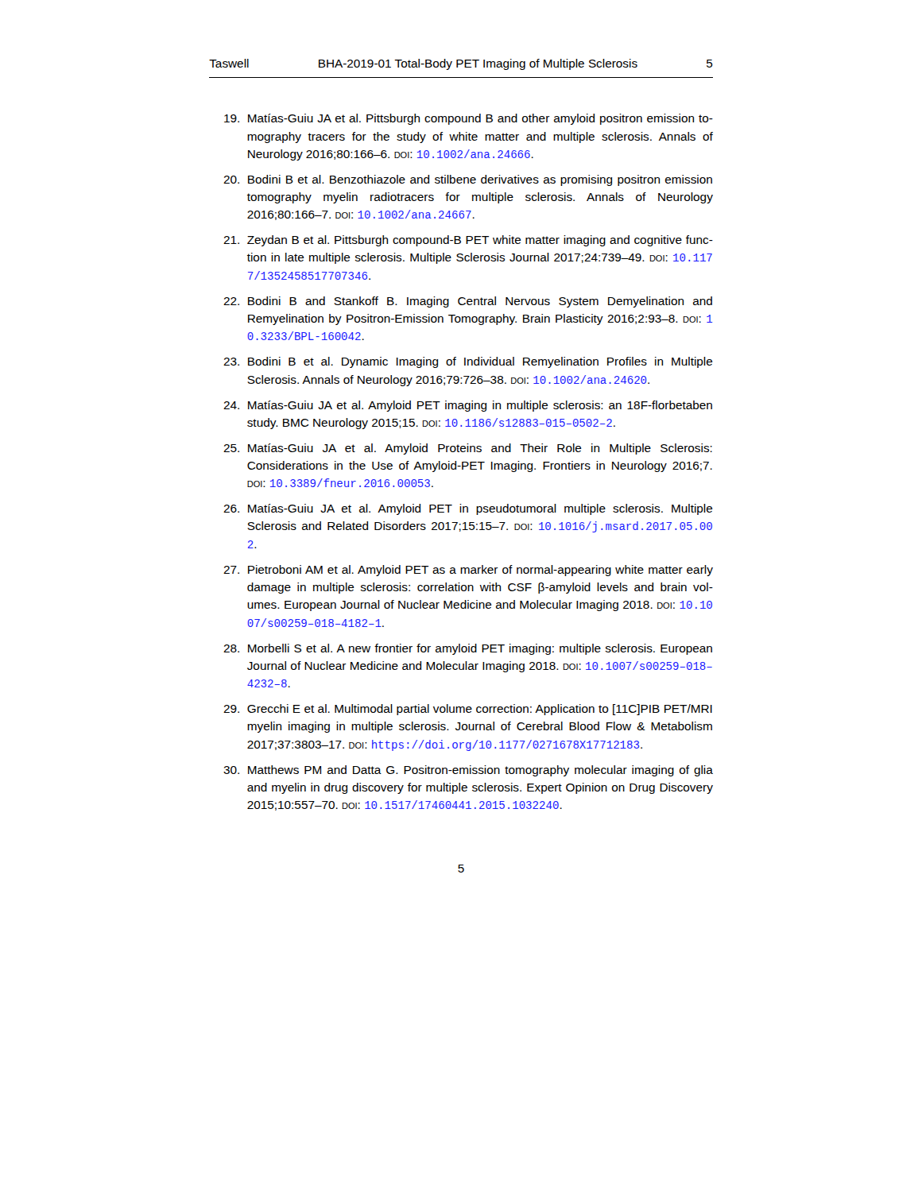Taswell
BHA-2019-01 Total-Body PET Imaging of Multiple Sclerosis
5
19. Matías-Guiu JA et al. Pittsburgh compound B and other amyloid positron emission tomography tracers for the study of white matter and multiple sclerosis. Annals of Neurology 2016;80:166–6. doi: 10.1002/ana.24666.
20. Bodini B et al. Benzothiazole and stilbene derivatives as promising positron emission tomography myelin radiotracers for multiple sclerosis. Annals of Neurology 2016;80:166–7. doi: 10.1002/ana.24667.
21. Zeydan B et al. Pittsburgh compound-B PET white matter imaging and cognitive function in late multiple sclerosis. Multiple Sclerosis Journal 2017;24:739–49. doi: 10.1177/1352458517707346.
22. Bodini B and Stankoff B. Imaging Central Nervous System Demyelination and Remyelination by Positron-Emission Tomography. Brain Plasticity 2016;2:93–8. doi: 10.3233/BPL-160042.
23. Bodini B et al. Dynamic Imaging of Individual Remyelination Profiles in Multiple Sclerosis. Annals of Neurology 2016;79:726–38. doi: 10.1002/ana.24620.
24. Matías-Guiu JA et al. Amyloid PET imaging in multiple sclerosis: an 18F-florbetaben study. BMC Neurology 2015;15. doi: 10.1186/s12883–015–0502–2.
25. Matías-Guiu JA et al. Amyloid Proteins and Their Role in Multiple Sclerosis: Considerations in the Use of Amyloid-PET Imaging. Frontiers in Neurology 2016;7. doi: 10.3389/fneur.2016.00053.
26. Matías-Guiu JA et al. Amyloid PET in pseudotumoral multiple sclerosis. Multiple Sclerosis and Related Disorders 2017;15:15–7. doi: 10.1016/j.msard.2017.05.002.
27. Pietroboni AM et al. Amyloid PET as a marker of normal-appearing white matter early damage in multiple sclerosis: correlation with CSF β-amyloid levels and brain volumes. European Journal of Nuclear Medicine and Molecular Imaging 2018. doi: 10.1007/s00259–018–4182–1.
28. Morbelli S et al. A new frontier for amyloid PET imaging: multiple sclerosis. European Journal of Nuclear Medicine and Molecular Imaging 2018. doi: 10.1007/s00259–018–4232–8.
29. Grecchi E et al. Multimodal partial volume correction: Application to [11C]PIB PET/MRI myelin imaging in multiple sclerosis. Journal of Cerebral Blood Flow & Metabolism 2017;37:3803–17. doi: https://doi.org/10.1177/0271678X17712183.
30. Matthews PM and Datta G. Positron-emission tomography molecular imaging of glia and myelin in drug discovery for multiple sclerosis. Expert Opinion on Drug Discovery 2015;10:557–70. doi: 10.1517/17460441.2015.1032240.
5